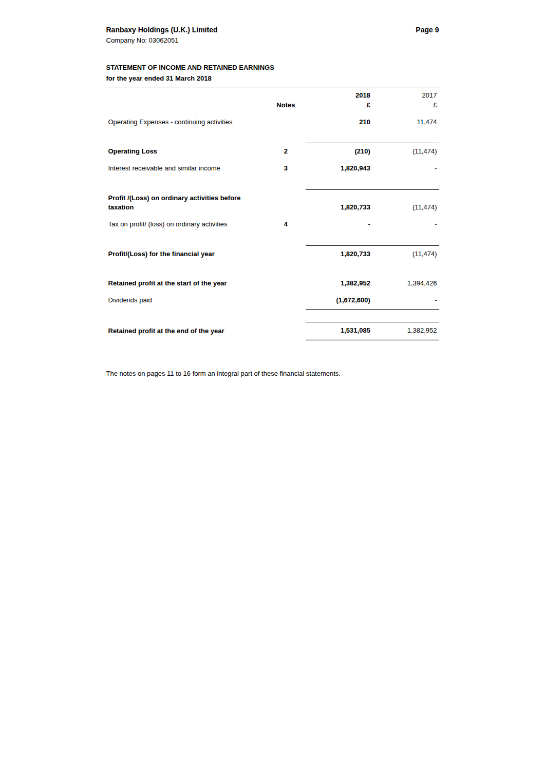Ranbaxy Holdings (U.K.) Limited
Page 9
Company No: 03062051
Statement of Income and Retained Earnings
for the year ended 31 March 2018
| | Notes | 2018 £ | 2017 £ |
| Operating Expenses - continuing activities | | 210 | 11,474 |
| Operating Loss | 2 | (210) | (11,474) |
| Interest receivable and similar income | 3 | 1,820,943 | - |
| Profit /(Loss) on ordinary activities before taxation | | 1,820,733 | (11,474) |
| Tax on profit/ (loss) on ordinary activities | 4 | - | - |
| Profit/(Loss) for the financial year | | 1,820,733 | (11,474) |
| Retained profit at the start of the year | | 1,382,952 | 1,394,426 |
| Dividends paid | | (1,672,600) | - |
| Retained profit at the end of the year | | 1,531,085 | 1,382,952 |
The notes on pages 11 to 16 form an integral part of these financial statements.